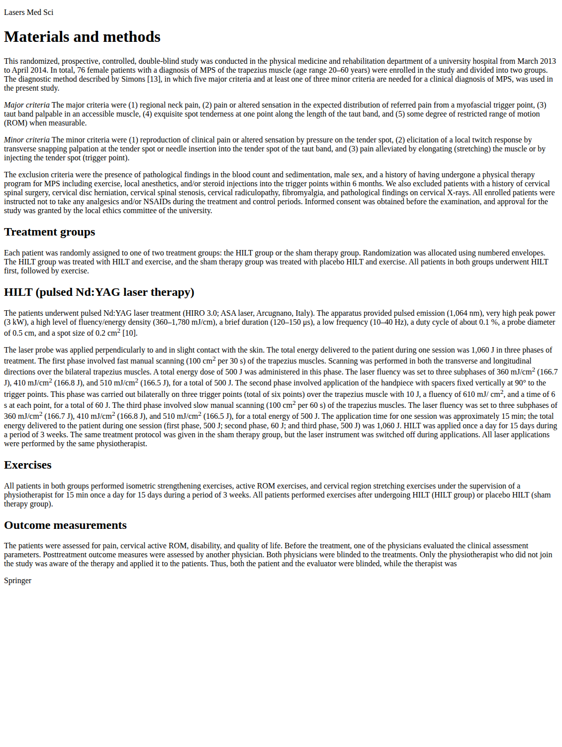Lasers Med Sci
Materials and methods
This randomized, prospective, controlled, double-blind study was conducted in the physical medicine and rehabilitation department of a university hospital from March 2013 to April 2014. In total, 76 female patients with a diagnosis of MPS of the trapezius muscle (age range 20–60 years) were enrolled in the study and divided into two groups. The diagnostic method described by Simons [13], in which five major criteria and at least one of three minor criteria are needed for a clinical diagnosis of MPS, was used in the present study.
Major criteria The major criteria were (1) regional neck pain, (2) pain or altered sensation in the expected distribution of referred pain from a myofascial trigger point, (3) taut band palpable in an accessible muscle, (4) exquisite spot tenderness at one point along the length of the taut band, and (5) some degree of restricted range of motion (ROM) when measurable.
Minor criteria The minor criteria were (1) reproduction of clinical pain or altered sensation by pressure on the tender spot, (2) elicitation of a local twitch response by transverse snapping palpation at the tender spot or needle insertion into the tender spot of the taut band, and (3) pain alleviated by elongating (stretching) the muscle or by injecting the tender spot (trigger point).
The exclusion criteria were the presence of pathological findings in the blood count and sedimentation, male sex, and a history of having undergone a physical therapy program for MPS including exercise, local anesthetics, and/or steroid injections into the trigger points within 6 months. We also excluded patients with a history of cervical spinal surgery, cervical disc herniation, cervical spinal stenosis, cervical radiculopathy, fibromyalgia, and pathological findings on cervical X-rays. All enrolled patients were instructed not to take any analgesics and/or NSAIDs during the treatment and control periods. Informed consent was obtained before the examination, and approval for the study was granted by the local ethics committee of the university.
Treatment groups
Each patient was randomly assigned to one of two treatment groups: the HILT group or the sham therapy group. Randomization was allocated using numbered envelopes. The HILT group was treated with HILT and exercise, and the sham therapy group was treated with placebo HILT and exercise. All patients in both groups underwent HILT first, followed by exercise.
HILT (pulsed Nd:YAG laser therapy)
The patients underwent pulsed Nd:YAG laser treatment (HIRO 3.0; ASA laser, Arcugnano, Italy). The apparatus provided pulsed emission (1,064 nm), very high peak power (3 kW), a high level of fluency/energy density (360–1,780 mJ/cm), a brief duration (120–150 μs), a low frequency (10–40 Hz), a duty cycle of about 0.1 %, a probe diameter of 0.5 cm, and a spot size of 0.2 cm2 [10].
The laser probe was applied perpendicularly to and in slight contact with the skin. The total energy delivered to the patient during one session was 1,060 J in three phases of treatment. The first phase involved fast manual scanning (100 cm2 per 30 s) of the trapezius muscles. Scanning was performed in both the transverse and longitudinal directions over the bilateral trapezius muscles. A total energy dose of 500 J was administered in this phase. The laser fluency was set to three subphases of 360 mJ/cm2 (166.7 J), 410 mJ/cm2 (166.8 J), and 510 mJ/cm2 (166.5 J), for a total of 500 J. The second phase involved application of the handpiece with spacers fixed vertically at 90° to the trigger points. This phase was carried out bilaterally on three trigger points (total of six points) over the trapezius muscle with 10 J, a fluency of 610 mJ/ cm2, and a time of 6 s at each point, for a total of 60 J. The third phase involved slow manual scanning (100 cm2 per 60 s) of the trapezius muscles. The laser fluency was set to three subphases of 360 mJ/cm2 (166.7 J), 410 mJ/cm2 (166.8 J), and 510 mJ/cm2 (166.5 J), for a total energy of 500 J. The application time for one session was approximately 15 min; the total energy delivered to the patient during one session (first phase, 500 J; second phase, 60 J; and third phase, 500 J) was 1,060 J. HILT was applied once a day for 15 days during a period of 3 weeks. The same treatment protocol was given in the sham therapy group, but the laser instrument was switched off during applications. All laser applications were performed by the same physiotherapist.
Exercises
All patients in both groups performed isometric strengthening exercises, active ROM exercises, and cervical region stretching exercises under the supervision of a physiotherapist for 15 min once a day for 15 days during a period of 3 weeks. All patients performed exercises after undergoing HILT (HILT group) or placebo HILT (sham therapy group).
Outcome measurements
The patients were assessed for pain, cervical active ROM, disability, and quality of life. Before the treatment, one of the physicians evaluated the clinical assessment parameters. Posttreatment outcome measures were assessed by another physician. Both physicians were blinded to the treatments. Only the physiotherapist who did not join the study was aware of the therapy and applied it to the patients. Thus, both the patient and the evaluator were blinded, while the therapist was
Springer